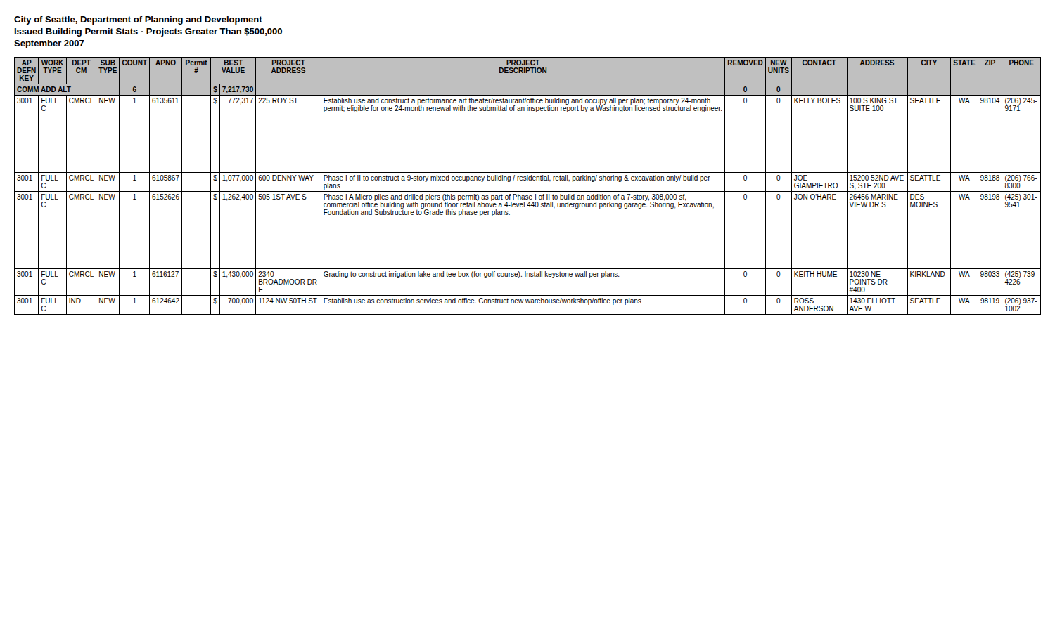City of Seattle, Department of Planning and Development
Issued Building Permit Stats - Projects Greater Than $500,000
September 2007
| AP DEFN KEY | WORK TYPE | DEPT CM | SUB TYPE | COUNT | APNO | Permit # | BEST VALUE | PROJECT ADDRESS | PROJECT DESCRIPTION | REMOVED | NEW UNITS | CONTACT | ADDRESS | CITY | STATE | ZIP | PHONE |
| --- | --- | --- | --- | --- | --- | --- | --- | --- | --- | --- | --- | --- | --- | --- | --- | --- | --- |
| COMM ADD ALT | 6 | | | $ | 7,217,730 | | | 0 | 0 | | | | | | |
| 3001 | FULL C | CMRCL | NEW | 1 | 6135611 | | $ | 772,317 | 225 ROY ST | Establish use and construct a performance art theater/restaurant/office building and occupy all per plan; temporary 24-month permit; eligible for one 24-month renewal with the submittal of an inspection report by a Washington licensed structural engineer. | 0 | 0 | KELLY BOLES | 100 S KING ST SUITE 100 | SEATTLE | WA | 98104 | (206) 245-9171 |
| 3001 | FULL C | CMRCL | NEW | 1 | 6105867 | | $ | 1,077,000 | 600 DENNY WAY | Phase I of II to construct a 9-story mixed occupancy building / residential, retail, parking/ shoring & excavation only/ build per plans | 0 | 0 | JOE GIAMPIETRO | 15200 52ND AVE S, STE 200 | SEATTLE | WA | 98188 | (206) 766-8300 |
| 3001 | FULL C | CMRCL | NEW | 1 | 6152626 | | $ | 1,262,400 | 505 1ST AVE S | Phase I A Micro piles and drilled piers (this permit) as part of Phase I of II to build an addition of a 7-story, 308,000 sf, commercial office building with ground floor retail above a 4-level 440 stall, underground parking garage. Shoring, Excavation, Foundation and Substructure to Grade this phase per plans. | 0 | 0 | JON O'HARE | 26456 MARINE VIEW DR S | DES MOINES | WA | 98198 | (425) 301-9541 |
| 3001 | FULL C | CMRCL | NEW | 1 | 6116127 | | $ | 1,430,000 | 2340 BROADMOOR DR E | Grading to construct irrigation lake and tee box (for golf course). Install keystone wall per plans. | 0 | 0 | KEITH HUME | 10230 NE POINTS DR #400 | KIRKLAND | WA | 98033 | (425) 739-4226 |
| 3001 | FULL C | IND | NEW | 1 | 6124642 | | $ | 700,000 | 1124 NW 50TH ST | Establish use as construction services and office. Construct new warehouse/workshop/office per plans | 0 | 0 | ROSS ANDERSON | 1430 ELLIOTT AVE W | SEATTLE | WA | 98119 | (206) 937-1002 |